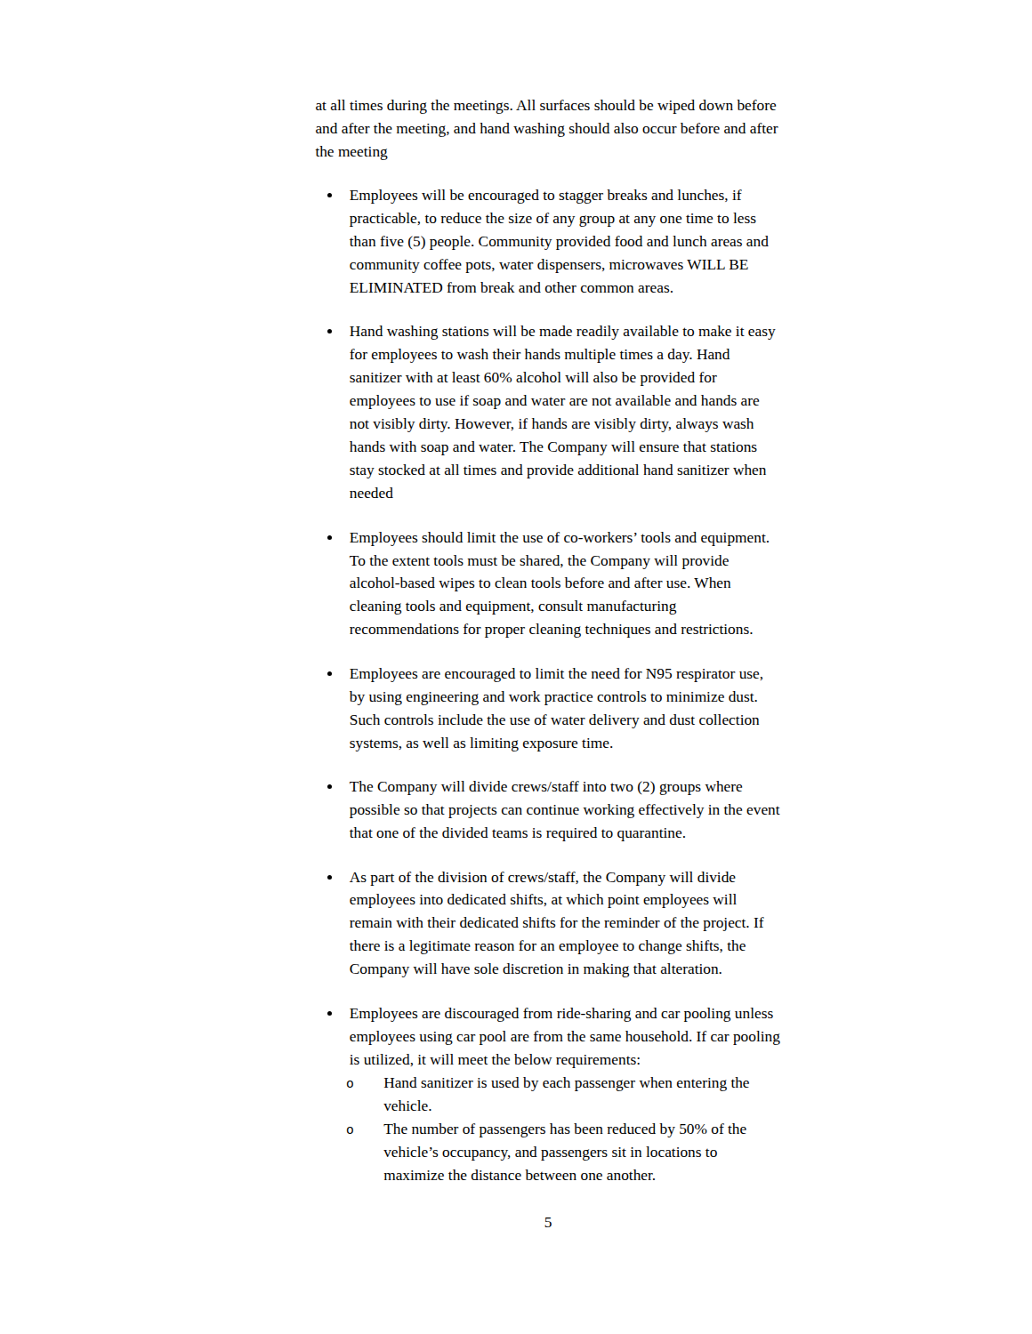at all times during the meetings. All surfaces should be wiped down before and after the meeting, and hand washing should also occur before and after the meeting
Employees will be encouraged to stagger breaks and lunches, if practicable, to reduce the size of any group at any one time to less than five (5) people. Community provided food and lunch areas and community coffee pots, water dispensers, microwaves WILL BE ELIMINATED from break and other common areas.
Hand washing stations will be made readily available to make it easy for employees to wash their hands multiple times a day. Hand sanitizer with at least 60% alcohol will also be provided for employees to use if soap and water are not available and hands are not visibly dirty. However, if hands are visibly dirty, always wash hands with soap and water. The Company will ensure that stations stay stocked at all times and provide additional hand sanitizer when needed
Employees should limit the use of co-workers’ tools and equipment. To the extent tools must be shared, the Company will provide alcohol-based wipes to clean tools before and after use. When cleaning tools and equipment, consult manufacturing recommendations for proper cleaning techniques and restrictions.
Employees are encouraged to limit the need for N95 respirator use, by using engineering and work practice controls to minimize dust. Such controls include the use of water delivery and dust collection systems, as well as limiting exposure time.
The Company will divide crews/staff into two (2) groups where possible so that projects can continue working effectively in the event that one of the divided teams is required to quarantine.
As part of the division of crews/staff, the Company will divide employees into dedicated shifts, at which point employees will remain with their dedicated shifts for the reminder of the project. If there is a legitimate reason for an employee to change shifts, the Company will have sole discretion in making that alteration.
Employees are discouraged from ride-sharing and car pooling unless employees using car pool are from the same household. If car pooling is utilized, it will meet the below requirements:
Hand sanitizer is used by each passenger when entering the vehicle.
The number of passengers has been reduced by 50% of the vehicle’s occupancy, and passengers sit in locations to maximize the distance between one another.
5